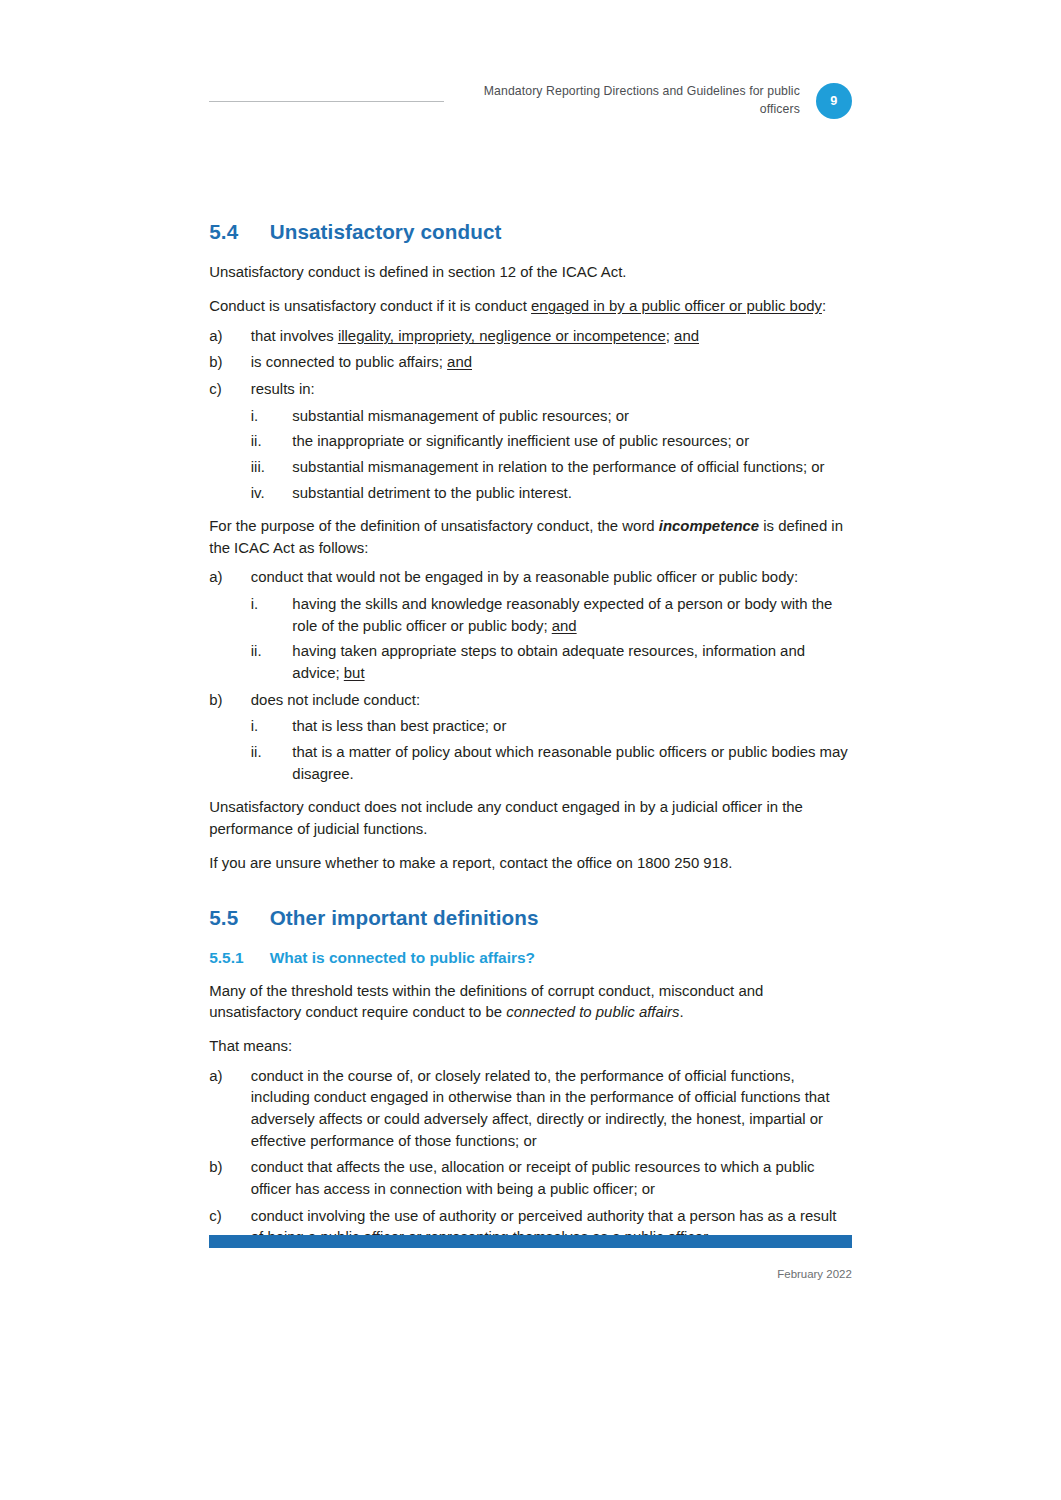Mandatory Reporting Directions and Guidelines for public officers
9
5.4 Unsatisfactory conduct
Unsatisfactory conduct is defined in section 12 of the ICAC Act.
Conduct is unsatisfactory conduct if it is conduct engaged in by a public officer or public body:
a) that involves illegality, impropriety, negligence or incompetence; and
b) is connected to public affairs; and
c) results in:
i. substantial mismanagement of public resources; or
ii. the inappropriate or significantly inefficient use of public resources; or
iii. substantial mismanagement in relation to the performance of official functions; or
iv. substantial detriment to the public interest.
For the purpose of the definition of unsatisfactory conduct, the word incompetence is defined in the ICAC Act as follows:
a) conduct that would not be engaged in by a reasonable public officer or public body:
i. having the skills and knowledge reasonably expected of a person or body with the role of the public officer or public body; and
ii. having taken appropriate steps to obtain adequate resources, information and advice; but
b) does not include conduct:
i. that is less than best practice; or
ii. that is a matter of policy about which reasonable public officers or public bodies may disagree.
Unsatisfactory conduct does not include any conduct engaged in by a judicial officer in the performance of judicial functions.
If you are unsure whether to make a report, contact the office on 1800 250 918.
5.5 Other important definitions
5.5.1 What is connected to public affairs?
Many of the threshold tests within the definitions of corrupt conduct, misconduct and unsatisfactory conduct require conduct to be connected to public affairs.
That means:
a) conduct in the course of, or closely related to, the performance of official functions, including conduct engaged in otherwise than in the performance of official functions that adversely affects or could adversely affect, directly or indirectly, the honest, impartial or effective performance of those functions; or
b) conduct that affects the use, allocation or receipt of public resources to which a public officer has access in connection with being a public officer; or
c) conduct involving the use of authority or perceived authority that a person has as a result of being a public officer or representing themselves as a public officer.
February 2022